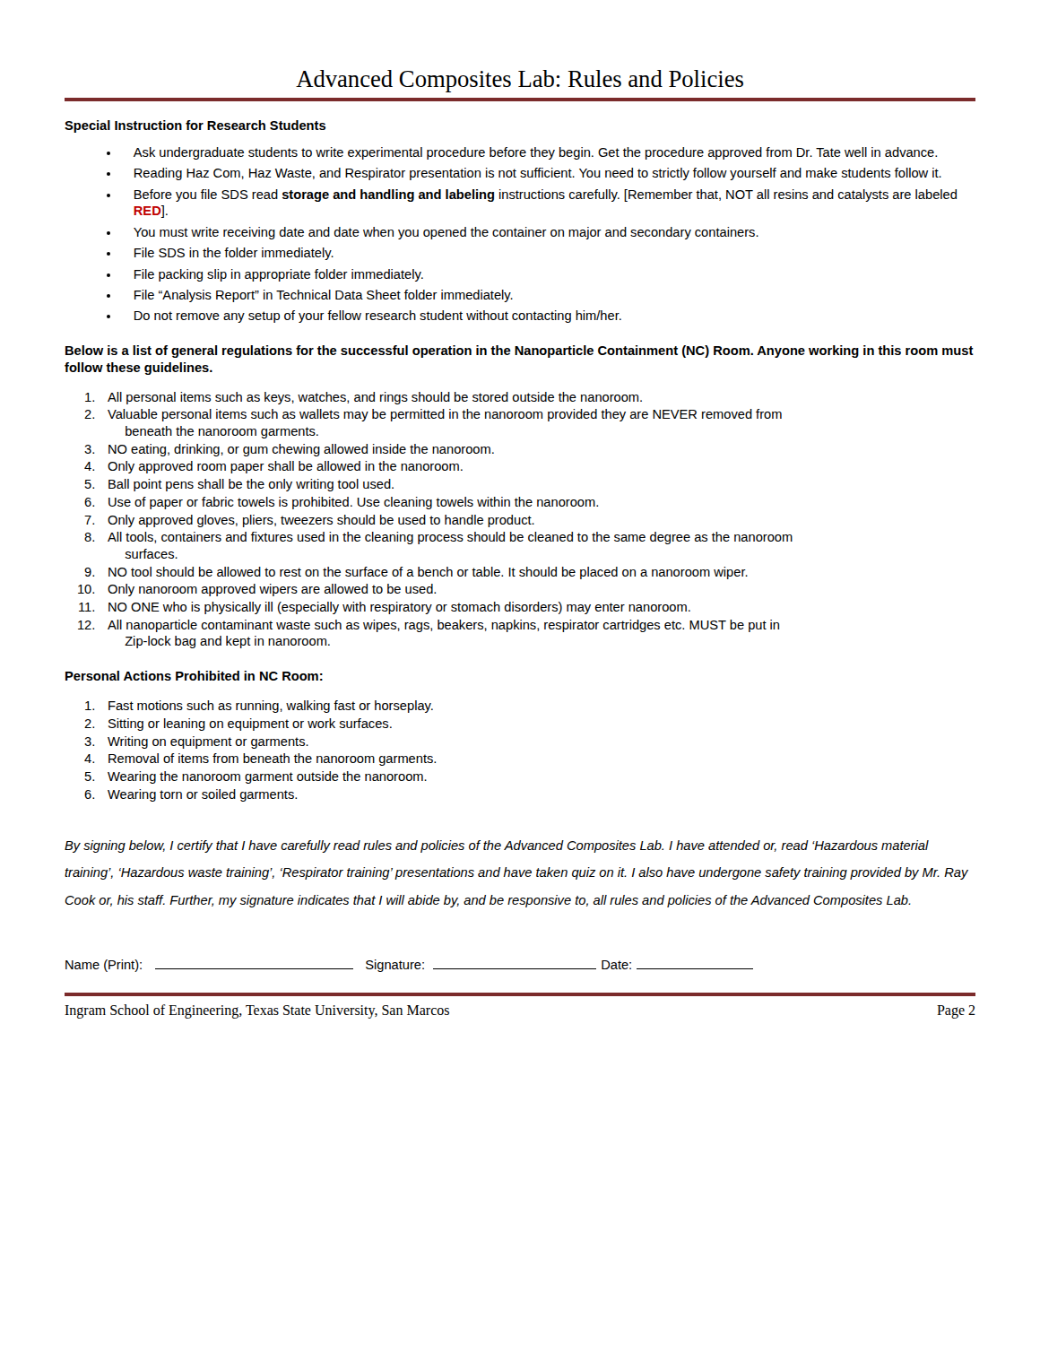Advanced Composites Lab: Rules and Policies
Special Instruction for Research Students
Ask undergraduate students to write experimental procedure before they begin. Get the procedure approved from Dr. Tate well in advance.
Reading Haz Com, Haz Waste, and Respirator presentation is not sufficient. You need to strictly follow yourself and make students follow it.
Before you file SDS read storage and handling and labeling instructions carefully. [Remember that, NOT all resins and catalysts are labeled RED].
You must write receiving date and date when you opened the container on major and secondary containers.
File SDS in the folder immediately.
File packing slip in appropriate folder immediately.
File “Analysis Report” in Technical Data Sheet folder immediately.
Do not remove any setup of your fellow research student without contacting him/her.
Below is a list of general regulations for the successful operation in the Nanoparticle Containment (NC) Room. Anyone working in this room must follow these guidelines.
All personal items such as keys, watches, and rings should be stored outside the nanoroom.
Valuable personal items such as wallets may be permitted in the nanoroom provided they are NEVER removed from beneath the nanoroom garments.
NO eating, drinking, or gum chewing allowed inside the nanoroom.
Only approved room paper shall be allowed in the nanoroom.
Ball point pens shall be the only writing tool used.
Use of paper or fabric towels is prohibited. Use cleaning towels within the nanoroom.
Only approved gloves, pliers, tweezers should be used to handle product.
All tools, containers and fixtures used in the cleaning process should be cleaned to the same degree as the nanoroom surfaces.
NO tool should be allowed to rest on the surface of a bench or table. It should be placed on a nanoroom wiper.
Only nanoroom approved wipers are allowed to be used.
NO ONE who is physically ill (especially with respiratory or stomach disorders) may enter nanoroom.
All nanoparticle contaminant waste such as wipes, rags, beakers, napkins, respirator cartridges etc. MUST be put in Zip-lock bag and kept in nanoroom.
Personal Actions Prohibited in NC Room:
Fast motions such as running, walking fast or horseplay.
Sitting or leaning on equipment or work surfaces.
Writing on equipment or garments.
Removal of items from beneath the nanoroom garments.
Wearing the nanoroom garment outside the nanoroom.
Wearing torn or soiled garments.
By signing below, I certify that I have carefully read rules and policies of the Advanced Composites Lab. I have attended or, read ‘Hazardous material training’, ‘Hazardous waste training’, ‘Respirator training’ presentations and have taken quiz on it. I also have undergone safety training provided by Mr. Ray Cook or, his staff. Further, my signature indicates that I will abide by, and be responsive to, all rules and policies of the Advanced Composites Lab.
Name (Print): Signature: Date:
Ingram School of Engineering, Texas State University, San Marcos Page 2